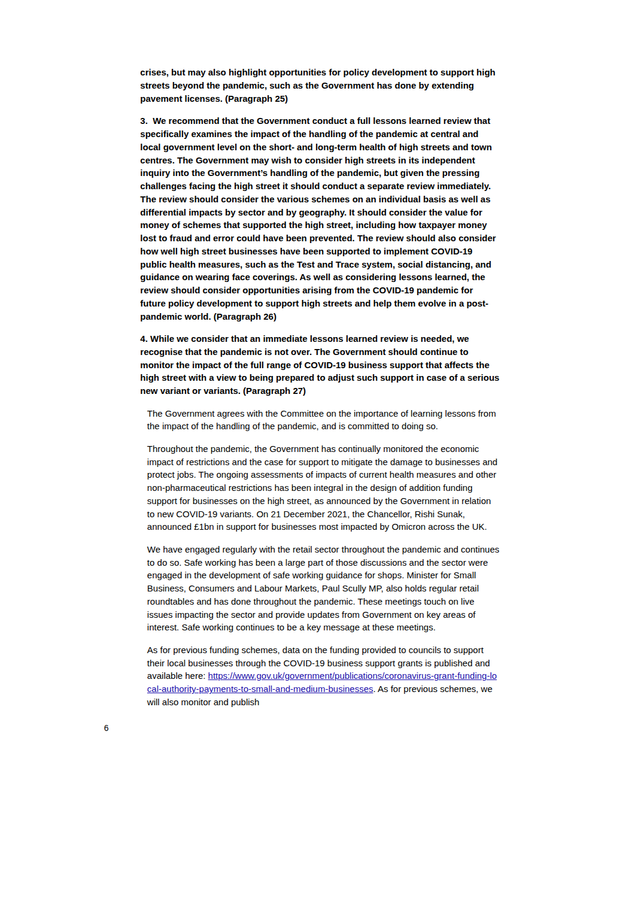crises, but may also highlight opportunities for policy development to support high streets beyond the pandemic, such as the Government has done by extending pavement licenses. (Paragraph 25)
3. We recommend that the Government conduct a full lessons learned review that specifically examines the impact of the handling of the pandemic at central and local government level on the short- and long-term health of high streets and town centres. The Government may wish to consider high streets in its independent inquiry into the Government’s handling of the pandemic, but given the pressing challenges facing the high street it should conduct a separate review immediately. The review should consider the various schemes on an individual basis as well as differential impacts by sector and by geography. It should consider the value for money of schemes that supported the high street, including how taxpayer money lost to fraud and error could have been prevented. The review should also consider how well high street businesses have been supported to implement COVID-19 public health measures, such as the Test and Trace system, social distancing, and guidance on wearing face coverings. As well as considering lessons learned, the review should consider opportunities arising from the COVID-19 pandemic for future policy development to support high streets and help them evolve in a post-pandemic world. (Paragraph 26)
4. While we consider that an immediate lessons learned review is needed, we recognise that the pandemic is not over. The Government should continue to monitor the impact of the full range of COVID-19 business support that affects the high street with a view to being prepared to adjust such support in case of a serious new variant or variants. (Paragraph 27)
The Government agrees with the Committee on the importance of learning lessons from the impact of the handling of the pandemic, and is committed to doing so.
Throughout the pandemic, the Government has continually monitored the economic impact of restrictions and the case for support to mitigate the damage to businesses and protect jobs. The ongoing assessments of impacts of current health measures and other non-pharmaceutical restrictions has been integral in the design of addition funding support for businesses on the high street, as announced by the Government in relation to new COVID-19 variants. On 21 December 2021, the Chancellor, Rishi Sunak, announced £1bn in support for businesses most impacted by Omicron across the UK.
We have engaged regularly with the retail sector throughout the pandemic and continues to do so. Safe working has been a large part of those discussions and the sector were engaged in the development of safe working guidance for shops. Minister for Small Business, Consumers and Labour Markets, Paul Scully MP, also holds regular retail roundtables and has done throughout the pandemic. These meetings touch on live issues impacting the sector and provide updates from Government on key areas of interest. Safe working continues to be a key message at these meetings.
As for previous funding schemes, data on the funding provided to councils to support their local businesses through the COVID-19 business support grants is published and available here: https://www.gov.uk/government/publications/coronavirus-grant-funding-local-authority-payments-to-small-and-medium-businesses. As for previous schemes, we will also monitor and publish
6